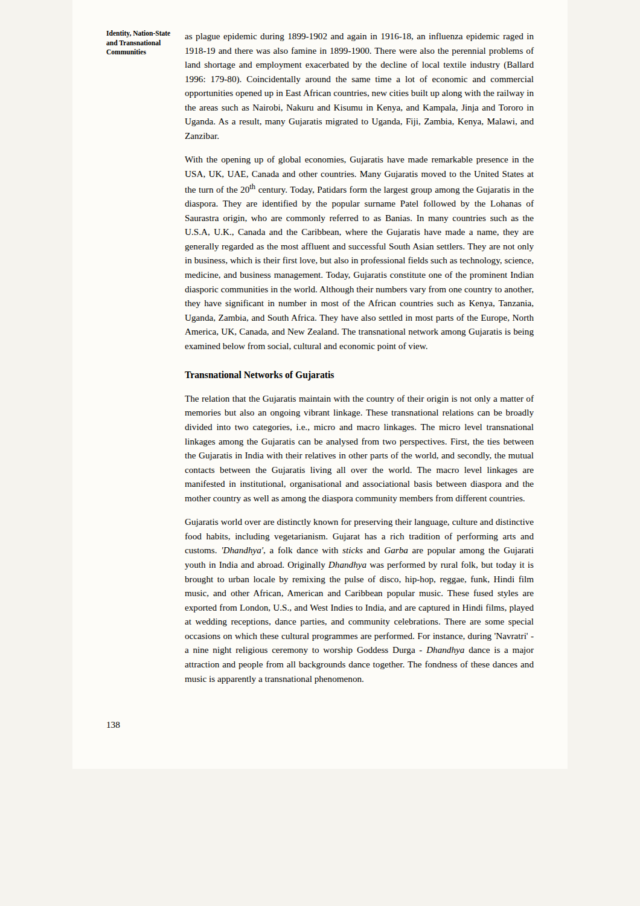Identity, Nation-State and Transnational Communities
as plague epidemic during 1899-1902 and again in 1916-18, an influenza epidemic raged in 1918-19 and there was also famine in 1899-1900. There were also the perennial problems of land shortage and employment exacerbated by the decline of local textile industry (Ballard 1996: 179-80). Coincidentally around the same time a lot of economic and commercial opportunities opened up in East African countries, new cities built up along with the railway in the areas such as Nairobi, Nakuru and Kisumu in Kenya, and Kampala, Jinja and Tororo in Uganda. As a result, many Gujaratis migrated to Uganda, Fiji, Zambia, Kenya, Malawi, and Zanzibar.
With the opening up of global economies, Gujaratis have made remarkable presence in the USA, UK, UAE, Canada and other countries. Many Gujaratis moved to the United States at the turn of the 20th century. Today, Patidars form the largest group among the Gujaratis in the diaspora. They are identified by the popular surname Patel followed by the Lohanas of Saurastra origin, who are commonly referred to as Banias. In many countries such as the U.S.A, U.K., Canada and the Caribbean, where the Gujaratis have made a name, they are generally regarded as the most affluent and successful South Asian settlers. They are not only in business, which is their first love, but also in professional fields such as technology, science, medicine, and business management. Today, Gujaratis constitute one of the prominent Indian diasporic communities in the world. Although their numbers vary from one country to another, they have significant in number in most of the African countries such as Kenya, Tanzania, Uganda, Zambia, and South Africa. They have also settled in most parts of the Europe, North America, UK, Canada, and New Zealand. The transnational network among Gujaratis is being examined below from social, cultural and economic point of view.
Transnational Networks of Gujaratis
The relation that the Gujaratis maintain with the country of their origin is not only a matter of memories but also an ongoing vibrant linkage. These transnational relations can be broadly divided into two categories, i.e., micro and macro linkages. The micro level transnational linkages among the Gujaratis can be analysed from two perspectives. First, the ties between the Gujaratis in India with their relatives in other parts of the world, and secondly, the mutual contacts between the Gujaratis living all over the world. The macro level linkages are manifested in institutional, organisational and associational basis between diaspora and the mother country as well as among the diaspora community members from different countries.
Gujaratis world over are distinctly known for preserving their language, culture and distinctive food habits, including vegetarianism. Gujarat has a rich tradition of performing arts and customs. 'Dhandhya', a folk dance with sticks and Garba are popular among the Gujarati youth in India and abroad. Originally Dhandhya was performed by rural folk, but today it is brought to urban locale by remixing the pulse of disco, hip-hop, reggae, funk, Hindi film music, and other African, American and Caribbean popular music. These fused styles are exported from London, U.S., and West Indies to India, and are captured in Hindi films, played at wedding receptions, dance parties, and community celebrations. There are some special occasions on which these cultural programmes are performed. For instance, during 'Navratri' - a nine night religious ceremony to worship Goddess Durga - Dhandhya dance is a major attraction and people from all backgrounds dance together. The fondness of these dances and music is apparently a transnational phenomenon.
138